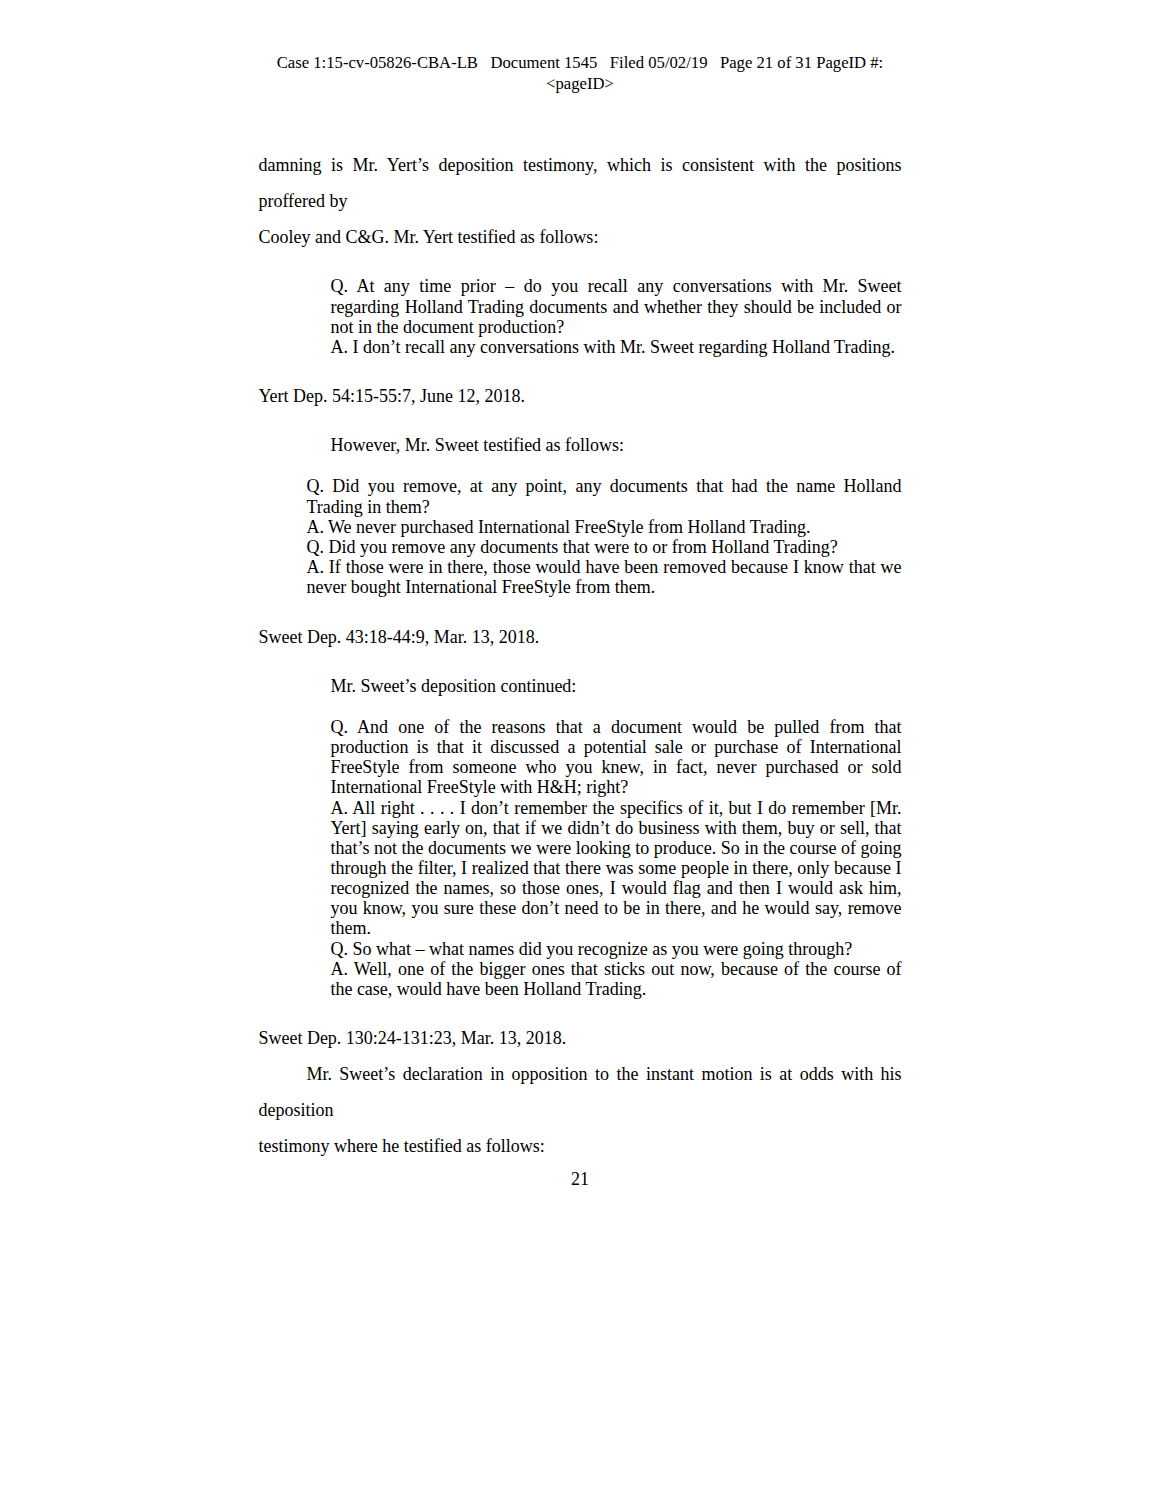Case 1:15-cv-05826-CBA-LB Document 1545 Filed 05/02/19 Page 21 of 31 PageID #: <pageID>
damning is Mr. Yert’s deposition testimony, which is consistent with the positions proffered by
Cooley and C&G. Mr. Yert testified as follows:
Q. At any time prior – do you recall any conversations with Mr. Sweet regarding Holland Trading documents and whether they should be included or not in the document production?
A. I don’t recall any conversations with Mr. Sweet regarding Holland Trading.
Yert Dep. 54:15-55:7, June 12, 2018.
However, Mr. Sweet testified as follows:
Q. Did you remove, at any point, any documents that had the name Holland Trading in them?
A. We never purchased International FreeStyle from Holland Trading.
Q. Did you remove any documents that were to or from Holland Trading?
A. If those were in there, those would have been removed because I know that we never bought International FreeStyle from them.
Sweet Dep. 43:18-44:9, Mar. 13, 2018.
Mr. Sweet’s deposition continued:
Q. And one of the reasons that a document would be pulled from that production is that it discussed a potential sale or purchase of International FreeStyle from someone who you knew, in fact, never purchased or sold International FreeStyle with H&H; right?
A. All right . . . . I don’t remember the specifics of it, but I do remember [Mr. Yert] saying early on, that if we didn’t do business with them, buy or sell, that that’s not the documents we were looking to produce. So in the course of going through the filter, I realized that there was some people in there, only because I recognized the names, so those ones, I would flag and then I would ask him, you know, you sure these don’t need to be in there, and he would say, remove them.
Q. So what – what names did you recognize as you were going through?
A. Well, one of the bigger ones that sticks out now, because of the course of the case, would have been Holland Trading.
Sweet Dep. 130:24-131:23, Mar. 13, 2018.
Mr. Sweet’s declaration in opposition to the instant motion is at odds with his deposition
testimony where he testified as follows:
21